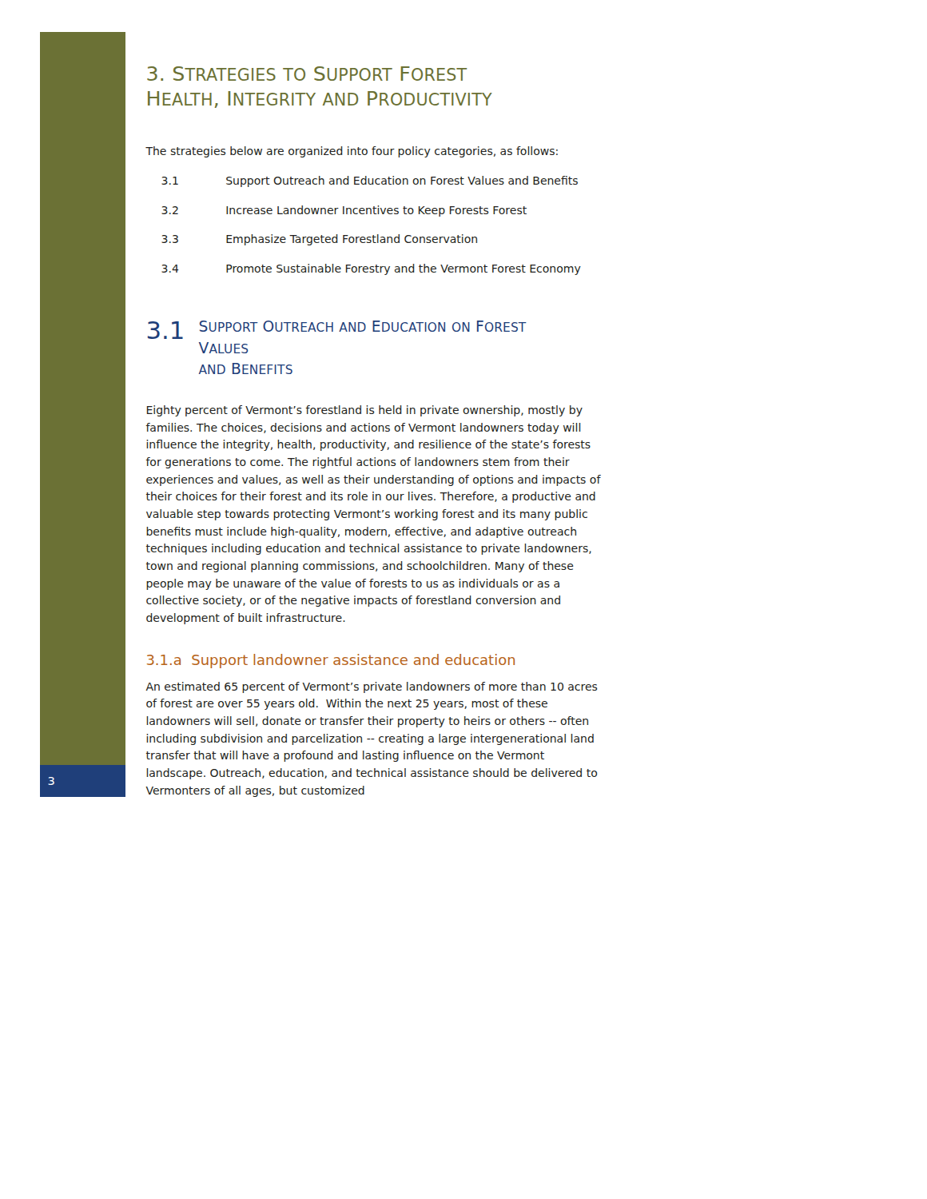3
3. STRATEGIES TO SUPPORT FOREST
HEALTH, INTEGRITY AND PRODUCTIVITY
The strategies below are organized into four policy categories, as follows:
3.1 Support Outreach and Education on Forest Values and Benefits
3.2 Increase Landowner Incentives to Keep Forests Forest
3.3 Emphasize Targeted Forestland Conservation
3.4 Promote Sustainable Forestry and the Vermont Forest Economy
3.1 SUPPORT OUTREACH AND EDUCATION ON FOREST VALUES
AND BENEFITS
Eighty percent of Vermont’s forestland is held in private ownership, mostly by families. The choices, decisions and actions of Vermont landowners today will influence the integrity, health, productivity, and resilience of the state’s forests for generations to come. The rightful actions of landowners stem from their experiences and values, as well as their understanding of options and impacts of their choices for their forest and its role in our lives. Therefore, a productive and valuable step towards protecting Vermont’s working forest and its many public benefits must include high-quality, modern, effective, and adaptive outreach techniques including education and technical assistance to private landowners, town and regional planning commissions, and schoolchildren. Many of these people may be unaware of the value of forests to us as individuals or as a collective society, or of the negative impacts of forestland conversion and development of built infrastructure.
3.1.a Support landowner assistance and education
An estimated 65 percent of Vermont’s private landowners of more than 10 acres of forest are over 55 years old. Within the next 25 years, most of these landowners will sell, donate or transfer their property to heirs or others -- often including subdivision and parcelization -- creating a large intergenerational land transfer that will have a profound and lasting influence on the Vermont landscape. Outreach, education, and technical assistance should be delivered to Vermonters of all ages, but customized